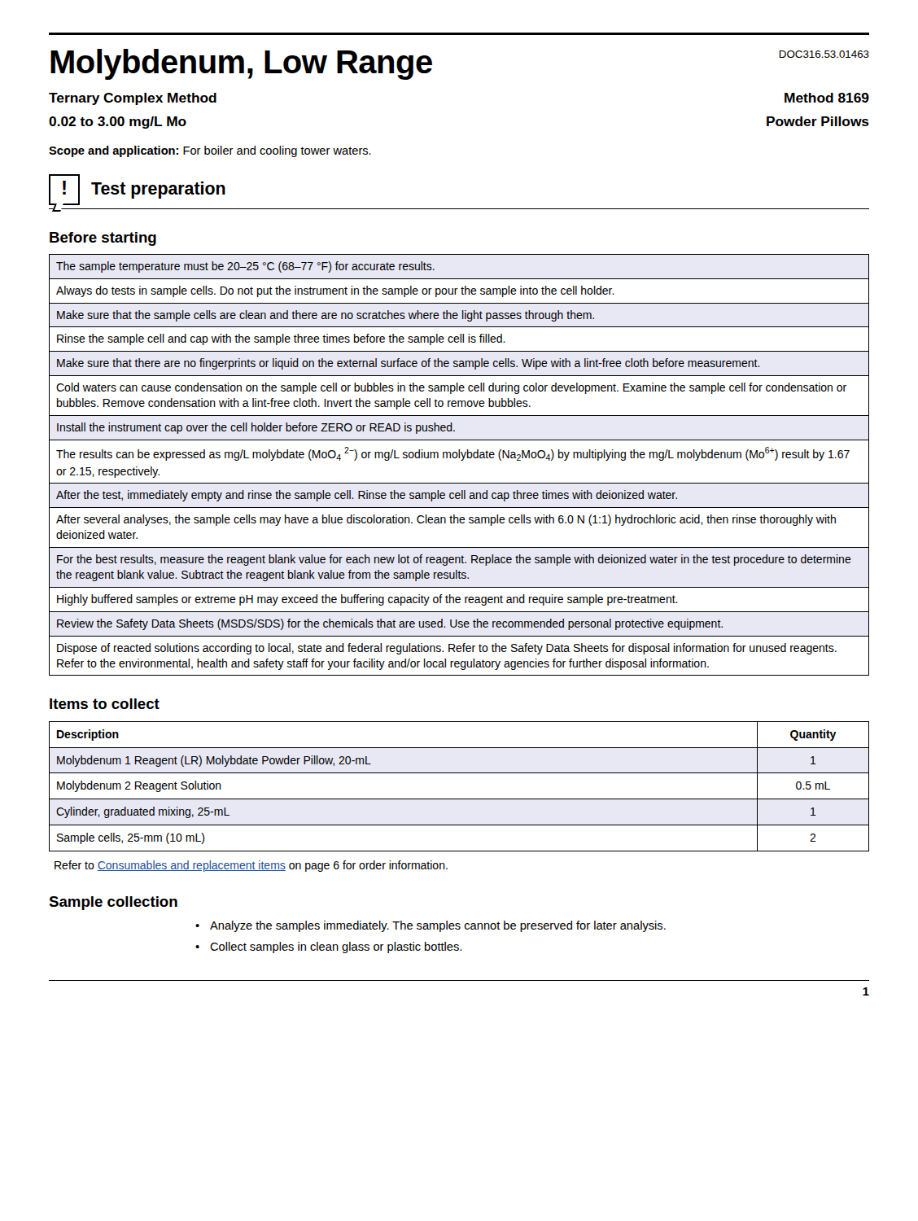DOC316.53.01463
Molybdenum, Low Range
Ternary Complex Method
Method 8169
0.02 to 3.00 mg/L Mo
Powder Pillows
Scope and application: For boiler and cooling tower waters.
!
Test preparation
Before starting
| The sample temperature must be 20–25 °C (68–77 °F) for accurate results. |
| Always do tests in sample cells. Do not put the instrument in the sample or pour the sample into the cell holder. |
| Make sure that the sample cells are clean and there are no scratches where the light passes through them. |
| Rinse the sample cell and cap with the sample three times before the sample cell is filled. |
| Make sure that there are no fingerprints or liquid on the external surface of the sample cells. Wipe with a lint-free cloth before measurement. |
| Cold waters can cause condensation on the sample cell or bubbles in the sample cell during color development. Examine the sample cell for condensation or bubbles. Remove condensation with a lint-free cloth. Invert the sample cell to remove bubbles. |
| Install the instrument cap over the cell holder before ZERO or READ is pushed. |
| The results can be expressed as mg/L molybdate (MoO 4 2− ) or mg/L sodium molybdate (Na 2 MoO 4 ) by multiplying the mg/L molybdenum (Mo 6+ ) result by 1.67 or 2.15, respectively. |
| After the test, immediately empty and rinse the sample cell. Rinse the sample cell and cap three times with deionized water. |
| After several analyses, the sample cells may have a blue discoloration. Clean the sample cells with 6.0 N (1:1) hydrochloric acid, then rinse thoroughly with deionized water. |
| For the best results, measure the reagent blank value for each new lot of reagent. Replace the sample with deionized water in the test procedure to determine the reagent blank value. Subtract the reagent blank value from the sample results. |
| Highly buffered samples or extreme pH may exceed the buffering capacity of the reagent and require sample pre-treatment. |
| Review the Safety Data Sheets (MSDS/SDS) for the chemicals that are used. Use the recommended personal protective equipment. |
| Dispose of reacted solutions according to local, state and federal regulations. Refer to the Safety Data Sheets for disposal information for unused reagents. Refer to the environmental, health and safety staff for your facility and/or local regulatory agencies for further disposal information. |
Items to collect
| Description | Quantity |
| --- | --- |
| Molybdenum 1 Reagent (LR) Molybdate Powder Pillow, 20-mL | 1 |
| Molybdenum 2 Reagent Solution | 0.5 mL |
| Cylinder, graduated mixing, 25-mL | 1 |
| Sample cells, 25-mm (10 mL) | 2 |
Refer to Consumables and replacement items on page 6 for order information.
Sample collection
Analyze the samples immediately. The samples cannot be preserved for later analysis.
Collect samples in clean glass or plastic bottles.
1